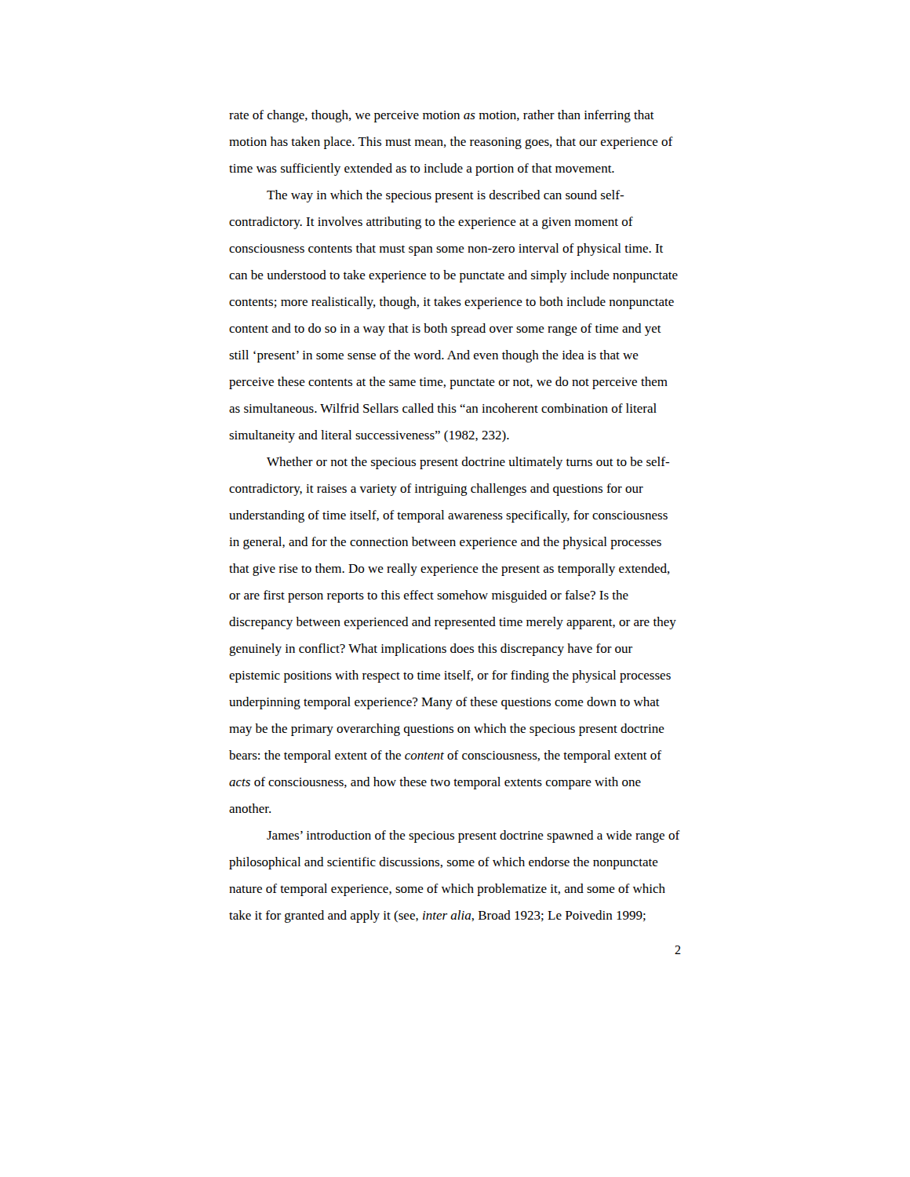rate of change, though, we perceive motion as motion, rather than inferring that motion has taken place. This must mean, the reasoning goes, that our experience of time was sufficiently extended as to include a portion of that movement.
The way in which the specious present is described can sound self-contradictory. It involves attributing to the experience at a given moment of consciousness contents that must span some non-zero interval of physical time. It can be understood to take experience to be punctate and simply include nonpunctate contents; more realistically, though, it takes experience to both include nonpunctate content and to do so in a way that is both spread over some range of time and yet still ‘present’ in some sense of the word. And even though the idea is that we perceive these contents at the same time, punctate or not, we do not perceive them as simultaneous. Wilfrid Sellars called this “an incoherent combination of literal simultaneity and literal successiveness” (1982, 232).
Whether or not the specious present doctrine ultimately turns out to be self-contradictory, it raises a variety of intriguing challenges and questions for our understanding of time itself, of temporal awareness specifically, for consciousness in general, and for the connection between experience and the physical processes that give rise to them. Do we really experience the present as temporally extended, or are first person reports to this effect somehow misguided or false? Is the discrepancy between experienced and represented time merely apparent, or are they genuinely in conflict? What implications does this discrepancy have for our epistemic positions with respect to time itself, or for finding the physical processes underpinning temporal experience? Many of these questions come down to what may be the primary overarching questions on which the specious present doctrine bears: the temporal extent of the content of consciousness, the temporal extent of acts of consciousness, and how these two temporal extents compare with one another.
James’ introduction of the specious present doctrine spawned a wide range of philosophical and scientific discussions, some of which endorse the nonpunctate nature of temporal experience, some of which problematize it, and some of which take it for granted and apply it (see, inter alia, Broad 1923; Le Poivedin 1999;
2